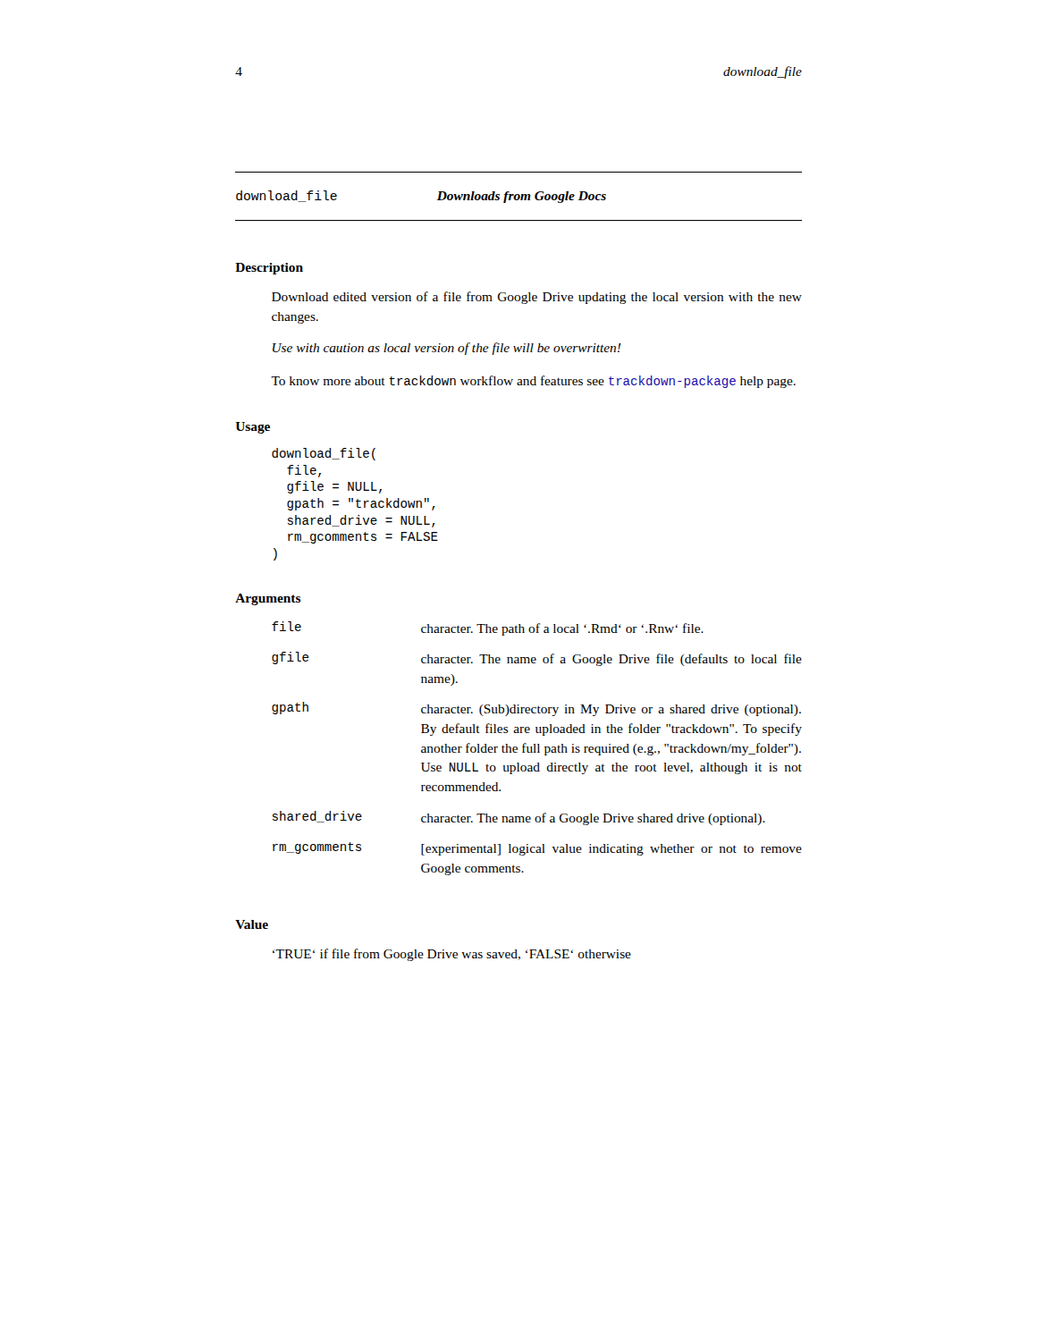4 download_file
download_file Downloads from Google Docs
Description
Download edited version of a file from Google Drive updating the local version with the new changes.
Use with caution as local version of the file will be overwritten!
To know more about trackdown workflow and features see trackdown-package help page.
Usage
download_file(
  file,
  gfile = NULL,
  gpath = "trackdown",
  shared_drive = NULL,
  rm_gcomments = FALSE
)
Arguments
| file | character. The path of a local ‘.Rmd‘ or ‘.Rnw‘ file. |
| gfile | character. The name of a Google Drive file (defaults to local file name). |
| gpath | character. (Sub)directory in My Drive or a shared drive (optional). By default files are uploaded in the folder "trackdown". To specify another folder the full path is required (e.g., "trackdown/my_folder"). Use NULL to upload directly at the root level, although it is not recommended. |
| shared_drive | character. The name of a Google Drive shared drive (optional). |
| rm_gcomments | [experimental] logical value indicating whether or not to remove Google comments. |
Value
‘TRUE‘ if file from Google Drive was saved, ‘FALSE‘ otherwise